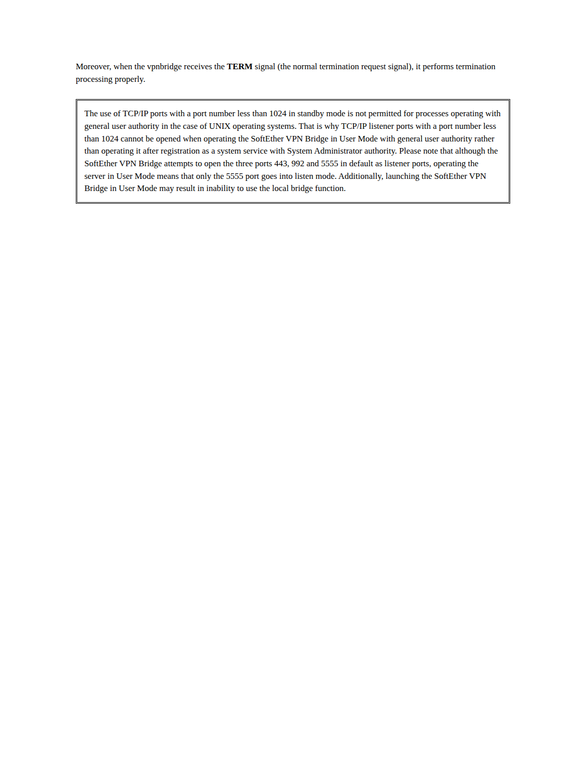Moreover, when the vpnbridge receives the TERM signal (the normal termination request signal), it performs termination processing properly.
The use of TCP/IP ports with a port number less than 1024 in standby mode is not permitted for processes operating with general user authority in the case of UNIX operating systems. That is why TCP/IP listener ports with a port number less than 1024 cannot be opened when operating the SoftEther VPN Bridge in User Mode with general user authority rather than operating it after registration as a system service with System Administrator authority. Please note that although the SoftEther VPN Bridge attempts to open the three ports 443, 992 and 5555 in default as listener ports, operating the server in User Mode means that only the 5555 port goes into listen mode. Additionally, launching the SoftEther VPN Bridge in User Mode may result in inability to use the local bridge function.